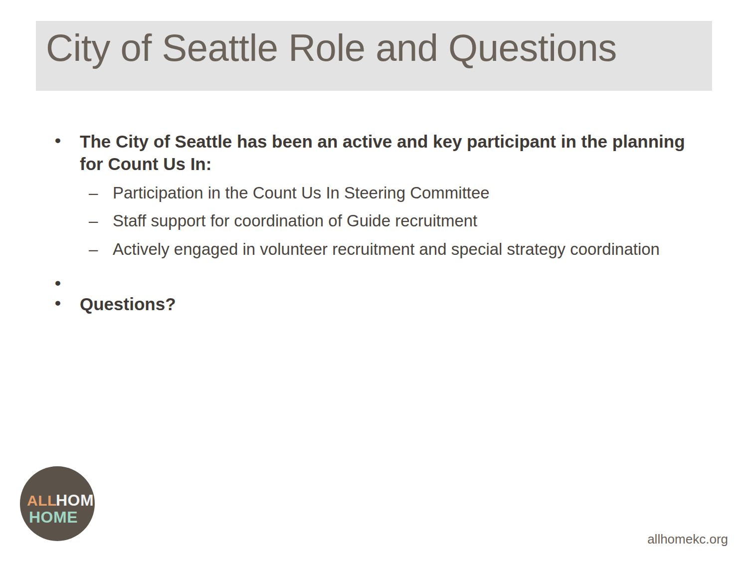City of Seattle Role and Questions
The City of Seattle has been an active and key participant in the planning for Count Us In:
Participation in the Count Us In Steering Committee
Staff support for coordination of Guide recruitment
Actively engaged in volunteer recruitment and special strategy coordination
Questions?
ALL HOME HOME
allhomekc.org